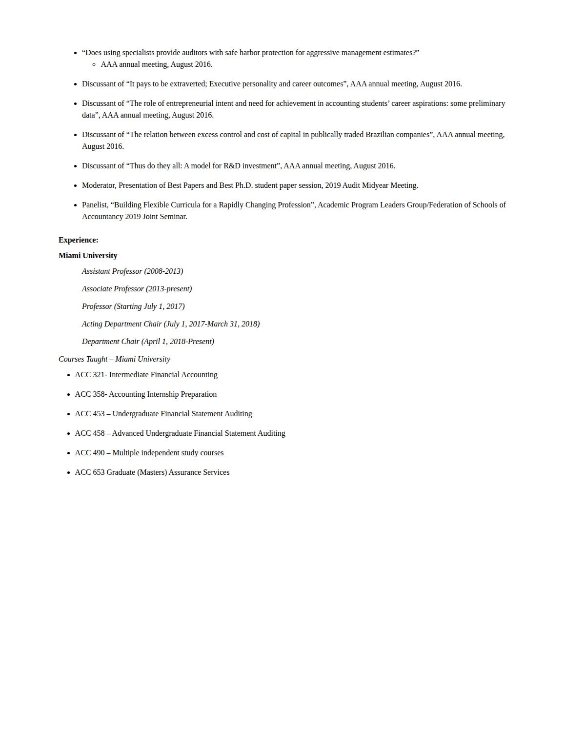“Does using specialists provide auditors with safe harbor protection for aggressive management estimates?”
AAA annual meeting, August 2016.
Discussant of “It pays to be extraverted; Executive personality and career outcomes”, AAA annual meeting, August 2016.
Discussant of “The role of entrepreneurial intent and need for achievement in accounting students’ career aspirations: some preliminary data”, AAA annual meeting, August 2016.
Discussant of “The relation between excess control and cost of capital in publically traded Brazilian companies”, AAA annual meeting, August 2016.
Discussant of “Thus do they all: A model for R&D investment”, AAA annual meeting, August 2016.
Moderator, Presentation of Best Papers and Best Ph.D. student paper session, 2019 Audit Midyear Meeting.
Panelist, “Building Flexible Curricula for a Rapidly Changing Profession”, Academic Program Leaders Group/Federation of Schools of Accountancy 2019 Joint Seminar.
Experience:
Miami University
Assistant Professor (2008-2013)
Associate Professor (2013-present)
Professor (Starting July 1, 2017)
Acting Department Chair (July 1, 2017-March 31, 2018)
Department Chair (April 1, 2018-Present)
Courses Taught – Miami University
ACC 321- Intermediate Financial Accounting
ACC 358- Accounting Internship Preparation
ACC 453 – Undergraduate Financial Statement Auditing
ACC 458 – Advanced Undergraduate Financial Statement Auditing
ACC 490 – Multiple independent study courses
ACC 653 Graduate (Masters) Assurance Services